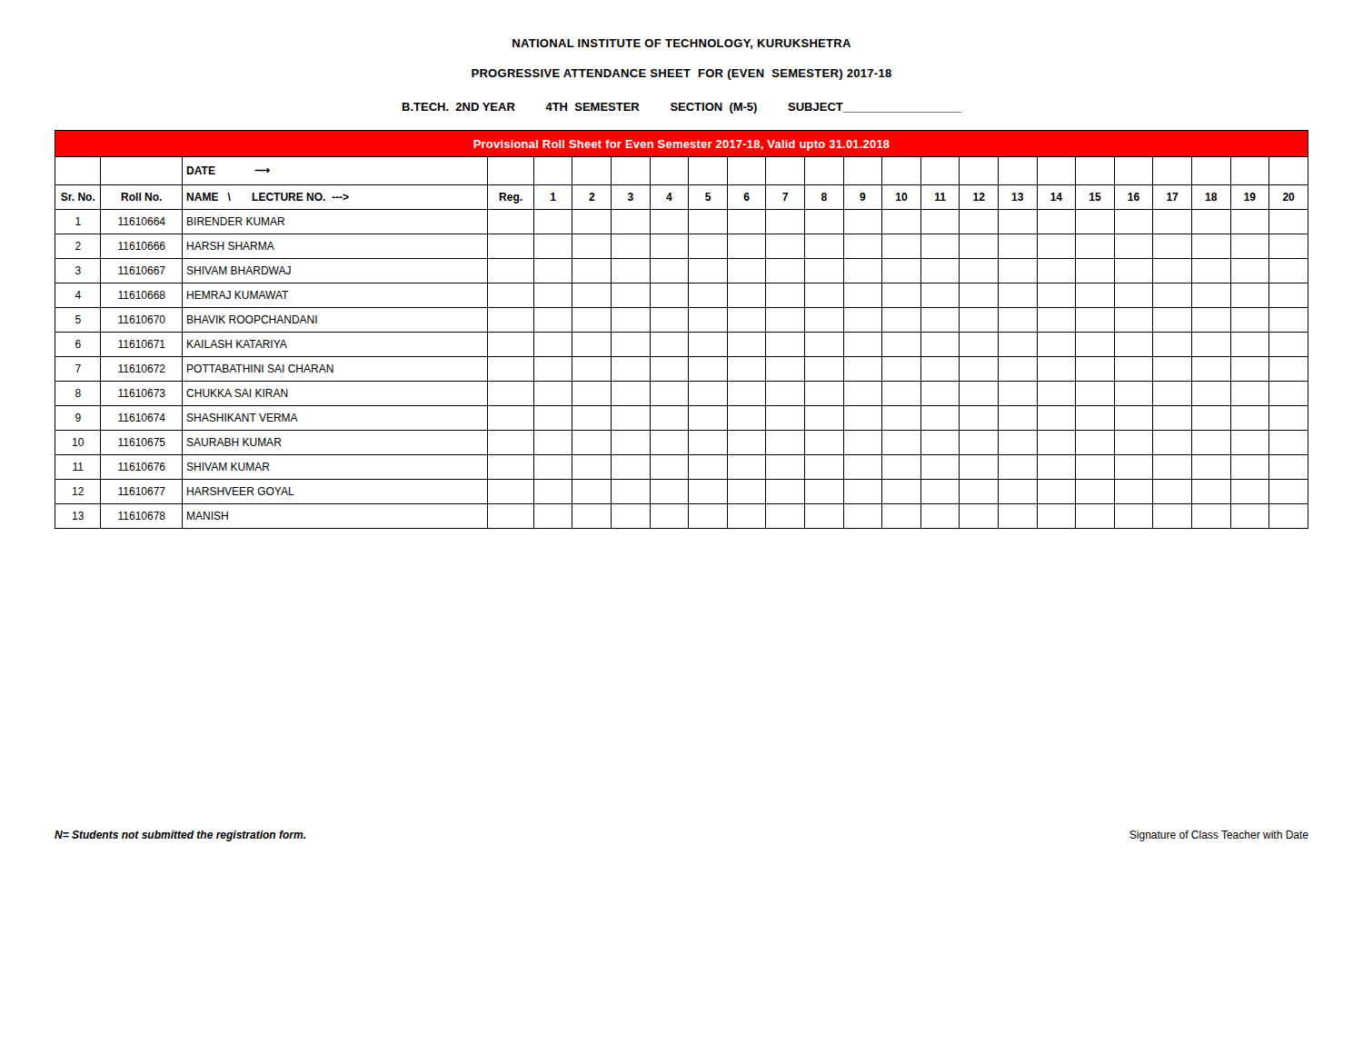NATIONAL INSTITUTE OF TECHNOLOGY, KURUKSHETRA
PROGRESSIVE ATTENDANCE SHEET FOR (EVEN SEMESTER) 2017-18
B.TECH. 2ND YEAR 4TH SEMESTER SECTION (M-5) SUBJECT__________________
| Provisional Roll Sheet for Even Semester 2017-18, Valid upto 31.01.2018 |
| | | DATE ⟶ | | | | | | | | | | | | | | | | | | | | | |
| Sr. No. | Roll No. | NAME \ LECTURE NO. ---> | Reg. | 1 | 2 | 3 | 4 | 5 | 6 | 7 | 8 | 9 | 10 | 11 | 12 | 13 | 14 | 15 | 16 | 17 | 18 | 19 | 20 |
| 1 | 11610664 | BIRENDER KUMAR | | | | | | | | | | | | | | | | | | | | | |
| 2 | 11610666 | HARSH SHARMA | | | | | | | | | | | | | | | | | | | | | |
| 3 | 11610667 | SHIVAM BHARDWAJ | | | | | | | | | | | | | | | | | | | | | |
| 4 | 11610668 | HEMRAJ KUMAWAT | | | | | | | | | | | | | | | | | | | | | |
| 5 | 11610670 | BHAVIK ROOPCHANDANI | | | | | | | | | | | | | | | | | | | | | |
| 6 | 11610671 | KAILASH KATARIYA | | | | | | | | | | | | | | | | | | | | | |
| 7 | 11610672 | POTTABATHINI SAI CHARAN | | | | | | | | | | | | | | | | | | | | | |
| 8 | 11610673 | CHUKKA SAI KIRAN | | | | | | | | | | | | | | | | | | | | | |
| 9 | 11610674 | SHASHIKANT VERMA | | | | | | | | | | | | | | | | | | | | | |
| 10 | 11610675 | SAURABH KUMAR | | | | | | | | | | | | | | | | | | | | | |
| 11 | 11610676 | SHIVAM KUMAR | | | | | | | | | | | | | | | | | | | | | |
| 12 | 11610677 | HARSHVEER GOYAL | | | | | | | | | | | | | | | | | | | | | |
| 13 | 11610678 | MANISH | | | | | | | | | | | | | | | | | | | | | |
N= Students not submitted the registration form.
Signature of Class Teacher with Date